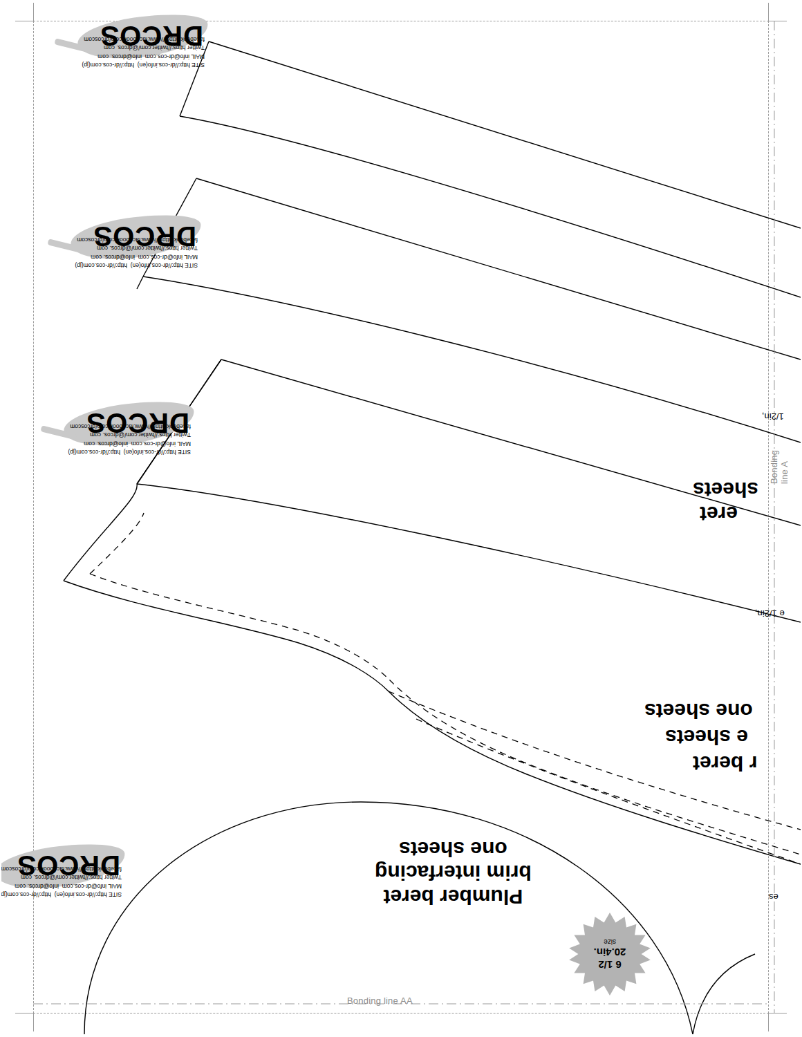DRCOS
SITE http://dr-cos.info(en) http://dr-cos.com(jp)
MAIL info@dr-cos.com info@drcos. com
Twitter https://twitter.com/@drcos. com
facebook https://www.facebook.com/drcoscom
DRCOS
SITE http://dr-cos.info(en) http://dr-cos.com(jp)
MAIL info@dr-cos.com info@drcos. com
Twitter https://twitter.com/@drcos. com
facebook https://www.facebook.com/drcoscom
DRCOS
SITE http://dr-cos.info(en) http://dr-cos.com(jp)
MAIL info@dr-cos.com info@drcos. com
Twitter https://twitter.com/@drcos. com
facebook https://www.facebook.com/drcoscom
DRCOS
SITE http://dr-cos.info(en) http://dr-cos.com(jp)
MAIL info@dr-cos.com info@drcos. com
Twitter https://twitter.com/@drcos. com
facebook https://www.facebook.com/drcoscom
sheets
eret
one sheets
e sheets
r beret
Plumber beret
brim interfacing
one sheets
1/2in,
e 1/2in,
es
Bonding line A
Bonding line AA
6 1/2 20.4in. size